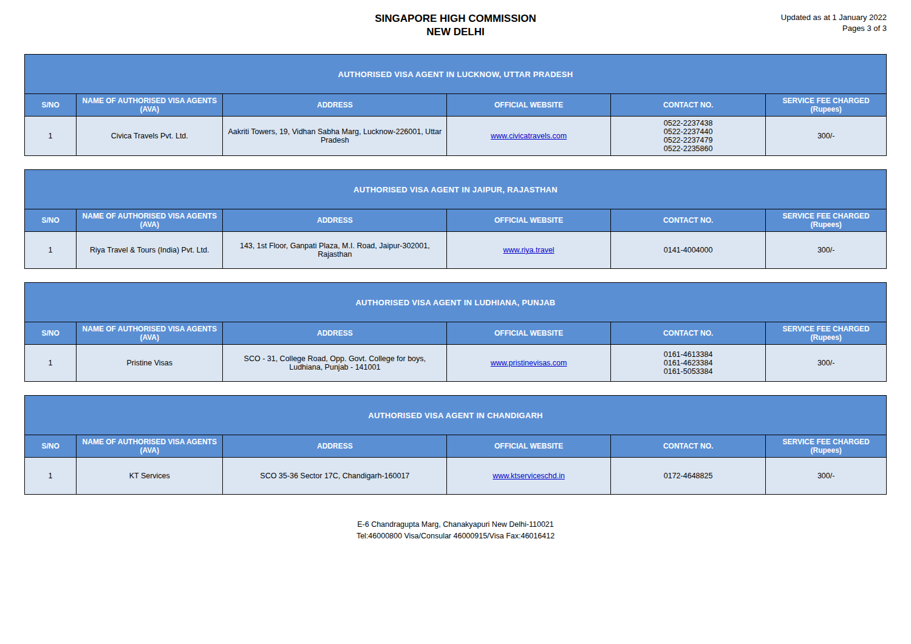Updated as at 1 January 2022
Pages 3 of 3
SINGAPORE HIGH COMMISSION
NEW DELHI
| AUTHORISED VISA AGENT IN LUCKNOW, UTTAR PRADESH |
| S/NO | NAME OF AUTHORISED VISA AGENTS (AVA) | ADDRESS | OFFICIAL WEBSITE | CONTACT NO. | SERVICE FEE CHARGED (Rupees) |
| 1 | Civica Travels Pvt. Ltd. | Aakriti Towers, 19, Vidhan Sabha Marg, Lucknow-226001, Uttar Pradesh | www.civicatravels.com | 0522-2237438 0522-2237440 0522-2237479 0522-2235860 | 300/- |
| AUTHORISED VISA AGENT IN JAIPUR, RAJASTHAN |
| S/NO | NAME OF AUTHORISED VISA AGENTS (AVA) | ADDRESS | OFFICIAL WEBSITE | CONTACT NO. | SERVICE FEE CHARGED (Rupees) |
| 1 | Riya Travel & Tours (India) Pvt. Ltd. | 143, 1st Floor, Ganpati Plaza, M.I. Road, Jaipur-302001, Rajasthan | www.riya.travel | 0141-4004000 | 300/- |
| AUTHORISED VISA AGENT IN LUDHIANA, PUNJAB |
| S/NO | NAME OF AUTHORISED VISA AGENTS (AVA) | ADDRESS | OFFICIAL WEBSITE | CONTACT NO. | SERVICE FEE CHARGED (Rupees) |
| 1 | Pristine Visas | SCO - 31, College Road, Opp. Govt. College for boys, Ludhiana, Punjab - 141001 | www.pristinevisas.com | 0161-4613384 0161-4623384 0161-5053384 | 300/- |
| AUTHORISED VISA AGENT IN CHANDIGARH |
| S/NO | NAME OF AUTHORISED VISA AGENTS (AVA) | ADDRESS | OFFICIAL WEBSITE | CONTACT NO. | SERVICE FEE CHARGED (Rupees) |
| 1 | KT Services | SCO 35-36 Sector 17C, Chandigarh-160017 | www.ktserviceschd.in | 0172-4648825 | 300/- |
E-6 Chandragupta Marg, Chanakyapuri New Delhi-110021
Tel:46000800 Visa/Consular 46000915/Visa Fax:46016412